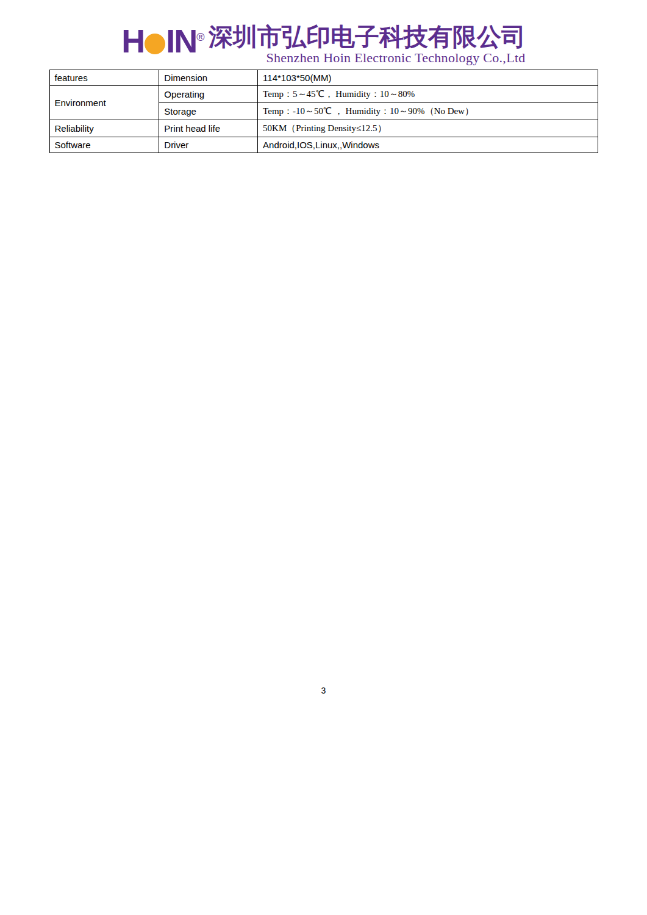H IN®
深圳市弘印电子科技有限公司
Shenzhen Hoin Electronic Technology Co.,Ltd
| features | Dimension | 114*103*50(MM) |
| Environment | Operating | Temp：5～45℃， Humidity：10～80% |
| Storage | Temp：-10～50℃ ， Humidity：10～90%（No Dew） |
| Reliability | Print head life | 50KM（Printing Density≤12.5） |
| Software | Driver | Android,IOS,Linux,,Windows |
3